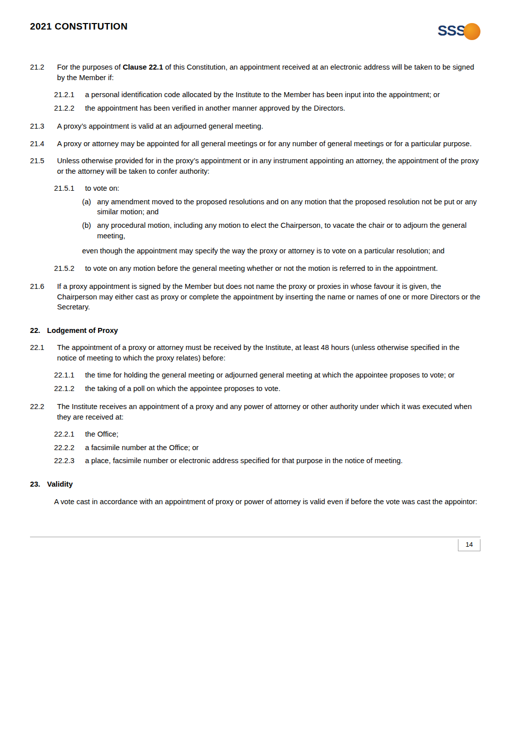2021 CONSTITUTION
SSS
21.2
For the purposes of Clause 22.1 of this Constitution, an appointment received at an electronic address will be taken to be signed by the Member if:
21.2.1
a personal identification code allocated by the Institute to the Member has been input into the appointment; or
21.2.2
the appointment has been verified in another manner approved by the Directors.
21.3
A proxy’s appointment is valid at an adjourned general meeting.
21.4
A proxy or attorney may be appointed for all general meetings or for any number of general meetings or for a particular purpose.
21.5
Unless otherwise provided for in the proxy’s appointment or in any instrument appointing an attorney, the appointment of the proxy or the attorney will be taken to confer authority:
21.5.1
to vote on:
(a)
any amendment moved to the proposed resolutions and on any motion that the proposed resolution not be put or any similar motion; and
(b)
any procedural motion, including any motion to elect the Chairperson, to vacate the chair or to adjourn the general meeting,
even though the appointment may specify the way the proxy or attorney is to vote on a particular resolution; and
21.5.2
to vote on any motion before the general meeting whether or not the motion is referred to in the appointment.
21.6
If a proxy appointment is signed by the Member but does not name the proxy or proxies in whose favour it is given, the Chairperson may either cast as proxy or complete the appointment by inserting the name or names of one or more Directors or the Secretary.
22. Lodgement of Proxy
22.1
The appointment of a proxy or attorney must be received by the Institute, at least 48 hours (unless otherwise specified in the notice of meeting to which the proxy relates) before:
22.1.1
the time for holding the general meeting or adjourned general meeting at which the appointee proposes to vote; or
22.1.2
the taking of a poll on which the appointee proposes to vote.
22.2
The Institute receives an appointment of a proxy and any power of attorney or other authority under which it was executed when they are received at:
22.2.1
the Office;
22.2.2
a facsimile number at the Office; or
22.2.3
a place, facsimile number or electronic address specified for that purpose in the notice of meeting.
23. Validity
A vote cast in accordance with an appointment of proxy or power of attorney is valid even if before the vote was cast the appointor:
14